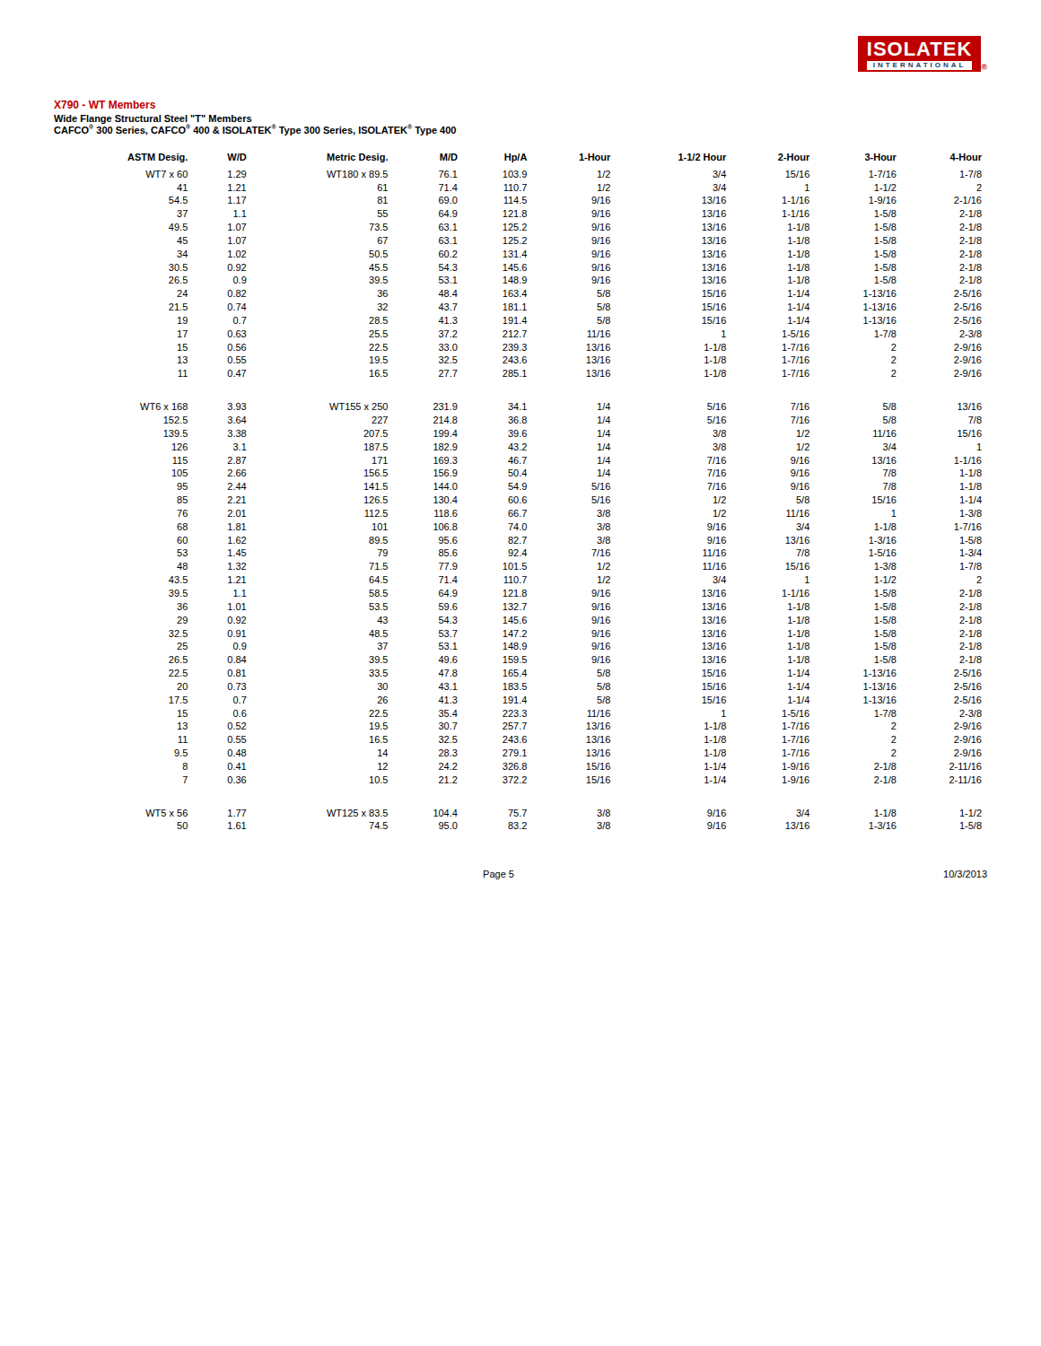ISOLATEKINTERNATIONAL®
X790 - WT Members
Wide Flange Structural Steel "T" Members
CAFCO® 300 Series, CAFCO® 400 & ISOLATEK® Type 300 Series, ISOLATEK® Type 400
| ASTM Desig. | W/D | Metric Desig. | M/D | Hp/A | 1-Hour | 1-1/2 Hour | 2-Hour | 3-Hour | 4-Hour |
| --- | --- | --- | --- | --- | --- | --- | --- | --- | --- |
| WT7 x 60 | 1.29 | WT180 x 89.5 | 76.1 | 103.9 | 1/2 | 3/4 | 15/16 | 1-7/16 | 1-7/8 |
| 41 | 1.21 | 61 | 71.4 | 110.7 | 1/2 | 3/4 | 1 | 1-1/2 | 2 |
| 54.5 | 1.17 | 81 | 69.0 | 114.5 | 9/16 | 13/16 | 1-1/16 | 1-9/16 | 2-1/16 |
| 37 | 1.1 | 55 | 64.9 | 121.8 | 9/16 | 13/16 | 1-1/16 | 1-5/8 | 2-1/8 |
| 49.5 | 1.07 | 73.5 | 63.1 | 125.2 | 9/16 | 13/16 | 1-1/8 | 1-5/8 | 2-1/8 |
| 45 | 1.07 | 67 | 63.1 | 125.2 | 9/16 | 13/16 | 1-1/8 | 1-5/8 | 2-1/8 |
| 34 | 1.02 | 50.5 | 60.2 | 131.4 | 9/16 | 13/16 | 1-1/8 | 1-5/8 | 2-1/8 |
| 30.5 | 0.92 | 45.5 | 54.3 | 145.6 | 9/16 | 13/16 | 1-1/8 | 1-5/8 | 2-1/8 |
| 26.5 | 0.9 | 39.5 | 53.1 | 148.9 | 9/16 | 13/16 | 1-1/8 | 1-5/8 | 2-1/8 |
| 24 | 0.82 | 36 | 48.4 | 163.4 | 5/8 | 15/16 | 1-1/4 | 1-13/16 | 2-5/16 |
| 21.5 | 0.74 | 32 | 43.7 | 181.1 | 5/8 | 15/16 | 1-1/4 | 1-13/16 | 2-5/16 |
| 19 | 0.7 | 28.5 | 41.3 | 191.4 | 5/8 | 15/16 | 1-1/4 | 1-13/16 | 2-5/16 |
| 17 | 0.63 | 25.5 | 37.2 | 212.7 | 11/16 | 1 | 1-5/16 | 1-7/8 | 2-3/8 |
| 15 | 0.56 | 22.5 | 33.0 | 239.3 | 13/16 | 1-1/8 | 1-7/16 | 2 | 2-9/16 |
| 13 | 0.55 | 19.5 | 32.5 | 243.6 | 13/16 | 1-1/8 | 1-7/16 | 2 | 2-9/16 |
| 11 | 0.47 | 16.5 | 27.7 | 285.1 | 13/16 | 1-1/8 | 1-7/16 | 2 | 2-9/16 |
| WT6 x 168 | 3.93 | WT155 x 250 | 231.9 | 34.1 | 1/4 | 5/16 | 7/16 | 5/8 | 13/16 |
| 152.5 | 3.64 | 227 | 214.8 | 36.8 | 1/4 | 5/16 | 7/16 | 5/8 | 7/8 |
| 139.5 | 3.38 | 207.5 | 199.4 | 39.6 | 1/4 | 3/8 | 1/2 | 11/16 | 15/16 |
| 126 | 3.1 | 187.5 | 182.9 | 43.2 | 1/4 | 3/8 | 1/2 | 3/4 | 1 |
| 115 | 2.87 | 171 | 169.3 | 46.7 | 1/4 | 7/16 | 9/16 | 13/16 | 1-1/16 |
| 105 | 2.66 | 156.5 | 156.9 | 50.4 | 1/4 | 7/16 | 9/16 | 7/8 | 1-1/8 |
| 95 | 2.44 | 141.5 | 144.0 | 54.9 | 5/16 | 7/16 | 9/16 | 7/8 | 1-1/8 |
| 85 | 2.21 | 126.5 | 130.4 | 60.6 | 5/16 | 1/2 | 5/8 | 15/16 | 1-1/4 |
| 76 | 2.01 | 112.5 | 118.6 | 66.7 | 3/8 | 1/2 | 11/16 | 1 | 1-3/8 |
| 68 | 1.81 | 101 | 106.8 | 74.0 | 3/8 | 9/16 | 3/4 | 1-1/8 | 1-7/16 |
| 60 | 1.62 | 89.5 | 95.6 | 82.7 | 3/8 | 9/16 | 13/16 | 1-3/16 | 1-5/8 |
| 53 | 1.45 | 79 | 85.6 | 92.4 | 7/16 | 11/16 | 7/8 | 1-5/16 | 1-3/4 |
| 48 | 1.32 | 71.5 | 77.9 | 101.5 | 1/2 | 11/16 | 15/16 | 1-3/8 | 1-7/8 |
| 43.5 | 1.21 | 64.5 | 71.4 | 110.7 | 1/2 | 3/4 | 1 | 1-1/2 | 2 |
| 39.5 | 1.1 | 58.5 | 64.9 | 121.8 | 9/16 | 13/16 | 1-1/16 | 1-5/8 | 2-1/8 |
| 36 | 1.01 | 53.5 | 59.6 | 132.7 | 9/16 | 13/16 | 1-1/8 | 1-5/8 | 2-1/8 |
| 29 | 0.92 | 43 | 54.3 | 145.6 | 9/16 | 13/16 | 1-1/8 | 1-5/8 | 2-1/8 |
| 32.5 | 0.91 | 48.5 | 53.7 | 147.2 | 9/16 | 13/16 | 1-1/8 | 1-5/8 | 2-1/8 |
| 25 | 0.9 | 37 | 53.1 | 148.9 | 9/16 | 13/16 | 1-1/8 | 1-5/8 | 2-1/8 |
| 26.5 | 0.84 | 39.5 | 49.6 | 159.5 | 9/16 | 13/16 | 1-1/8 | 1-5/8 | 2-1/8 |
| 22.5 | 0.81 | 33.5 | 47.8 | 165.4 | 5/8 | 15/16 | 1-1/4 | 1-13/16 | 2-5/16 |
| 20 | 0.73 | 30 | 43.1 | 183.5 | 5/8 | 15/16 | 1-1/4 | 1-13/16 | 2-5/16 |
| 17.5 | 0.7 | 26 | 41.3 | 191.4 | 5/8 | 15/16 | 1-1/4 | 1-13/16 | 2-5/16 |
| 15 | 0.6 | 22.5 | 35.4 | 223.3 | 11/16 | 1 | 1-5/16 | 1-7/8 | 2-3/8 |
| 13 | 0.52 | 19.5 | 30.7 | 257.7 | 13/16 | 1-1/8 | 1-7/16 | 2 | 2-9/16 |
| 11 | 0.55 | 16.5 | 32.5 | 243.6 | 13/16 | 1-1/8 | 1-7/16 | 2 | 2-9/16 |
| 9.5 | 0.48 | 14 | 28.3 | 279.1 | 13/16 | 1-1/8 | 1-7/16 | 2 | 2-9/16 |
| 8 | 0.41 | 12 | 24.2 | 326.8 | 15/16 | 1-1/4 | 1-9/16 | 2-1/8 | 2-11/16 |
| 7 | 0.36 | 10.5 | 21.2 | 372.2 | 15/16 | 1-1/4 | 1-9/16 | 2-1/8 | 2-11/16 |
| WT5 x 56 | 1.77 | WT125 x 83.5 | 104.4 | 75.7 | 3/8 | 9/16 | 3/4 | 1-1/8 | 1-1/2 |
| 50 | 1.61 | 74.5 | 95.0 | 83.2 | 3/8 | 9/16 | 13/16 | 1-3/16 | 1-5/8 |
Page 5
10/3/2013